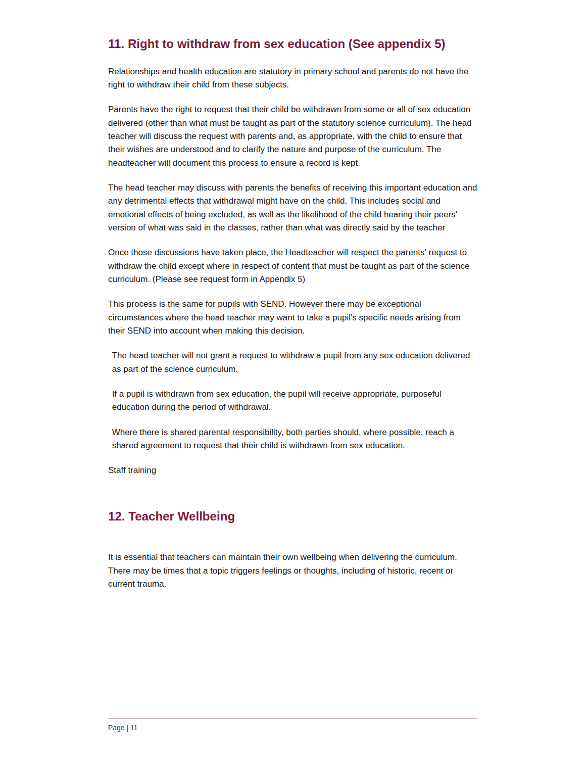11. Right to withdraw from sex education (See appendix 5)
Relationships and health education are statutory in primary school and parents do not have the right to withdraw their child from these subjects.
Parents have the right to request that their child be withdrawn from some or all of sex education delivered (other than what must be taught as part of the statutory science curriculum). The head teacher will discuss the request with parents and, as appropriate, with the child to ensure that their wishes are understood and to clarify the nature and purpose of the curriculum. The headteacher will document this process to ensure a record is kept.
The head teacher may discuss with parents the benefits of receiving this important education and any detrimental effects that withdrawal might have on the child. This includes social and emotional effects of being excluded, as well as the likelihood of the child hearing their peers' version of what was said in the classes, rather than what was directly said by the teacher
Once those discussions have taken place, the Headteacher will respect the parents' request to withdraw the child except where in respect of content that must be taught as part of the science curriculum. (Please see request form in Appendix 5)
This process is the same for pupils with SEND. However there may be exceptional circumstances where the head teacher may want to take a pupil's specific needs arising from their SEND into account when making this decision.
The head teacher will not grant a request to withdraw a pupil from any sex education delivered as part of the science curriculum.
If a pupil is withdrawn from sex education, the pupil will receive appropriate, purposeful education during the period of withdrawal.
Where there is shared parental responsibility, both parties should, where possible, reach a shared agreement to request that their child is withdrawn from sex education.
Staff training
12. Teacher Wellbeing
It is essential that teachers can maintain their own wellbeing when delivering the curriculum. There may be times that a topic triggers feelings or thoughts, including of historic, recent or current trauma.
Page | 11